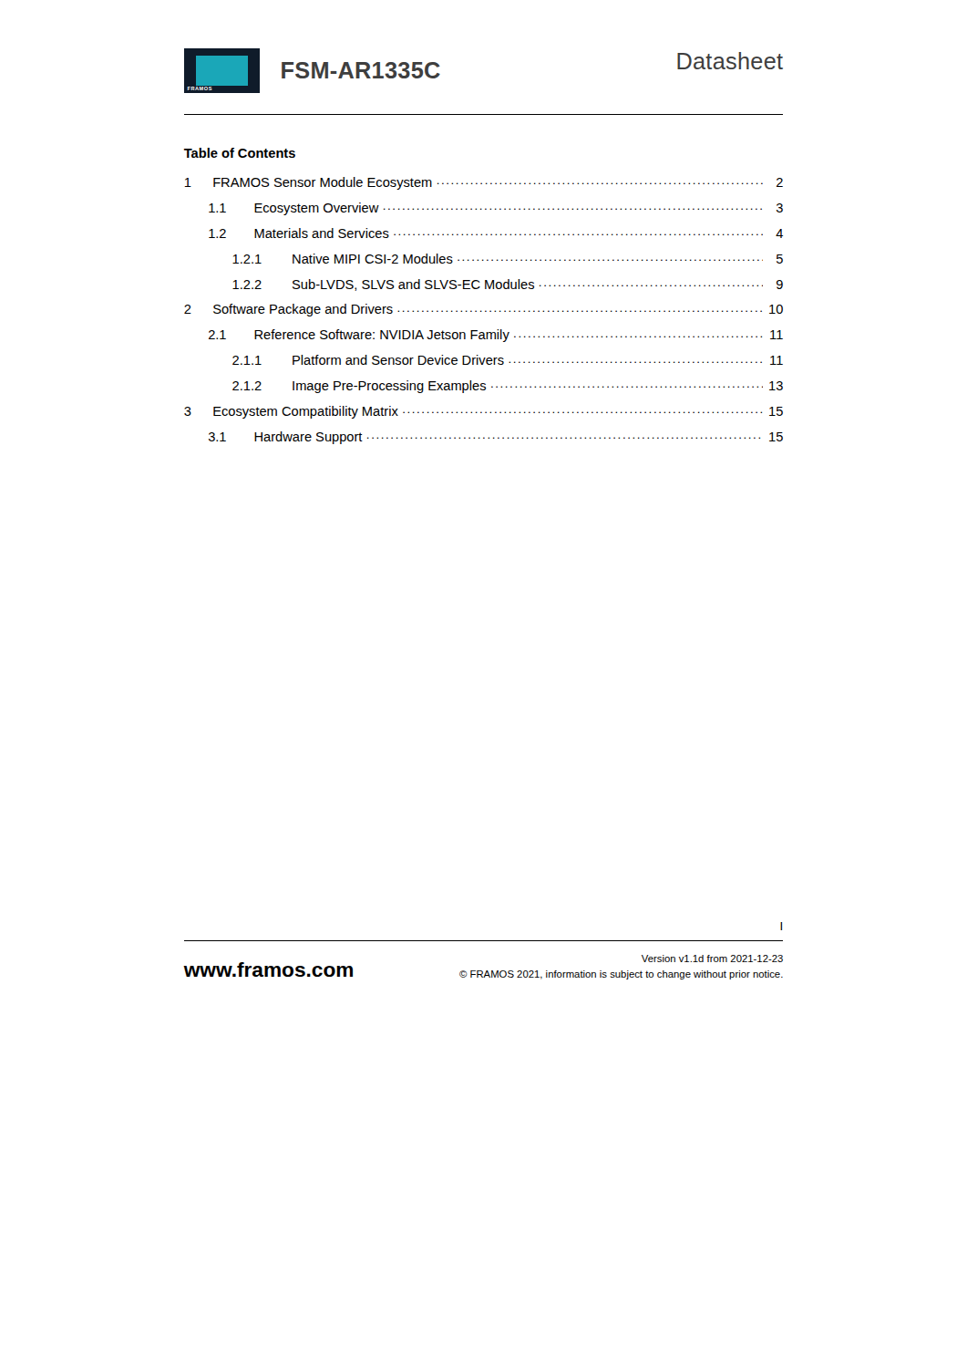FRAMOS
FSM-AR1335C
Datasheet
Table of Contents
1 FRAMOS Sensor Module Ecosystem 2
1.1 Ecosystem Overview 3
1.2 Materials and Services 4
1.2.1 Native MIPI CSI-2 Modules 5
1.2.2 Sub-LVDS, SLVS and SLVS-EC Modules 9
2 Software Package and Drivers 10
2.1 Reference Software: NVIDIA Jetson Family 11
2.1.1 Platform and Sensor Device Drivers 11
2.1.2 Image Pre-Processing Examples 13
3 Ecosystem Compatibility Matrix 15
3.1 Hardware Support 15
I
www.framos.com
Version v1.1d from 2021-12-23
© FRAMOS 2021, information is subject to change without prior notice.